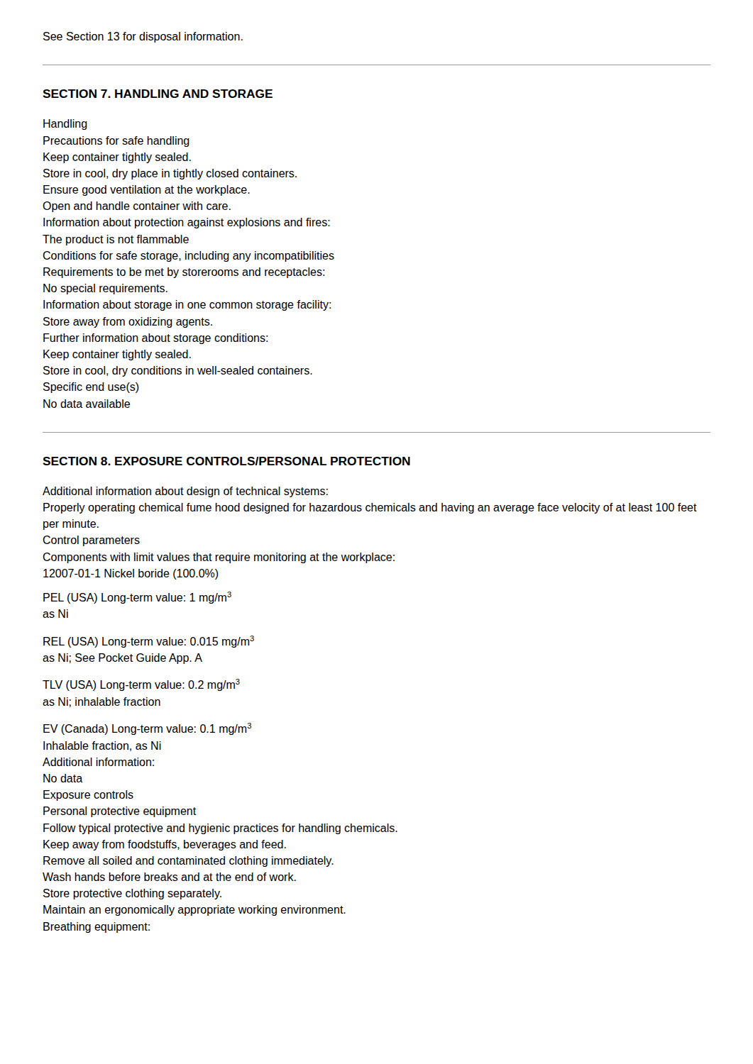See Section 13 for disposal information.
SECTION 7. HANDLING AND STORAGE
Handling
Precautions for safe handling
Keep container tightly sealed.
Store in cool, dry place in tightly closed containers.
Ensure good ventilation at the workplace.
Open and handle container with care.
Information about protection against explosions and fires:
The product is not flammable
Conditions for safe storage, including any incompatibilities
Requirements to be met by storerooms and receptacles:
No special requirements.
Information about storage in one common storage facility:
Store away from oxidizing agents.
Further information about storage conditions:
Keep container tightly sealed.
Store in cool, dry conditions in well-sealed containers.
Specific end use(s)
No data available
SECTION 8. EXPOSURE CONTROLS/PERSONAL PROTECTION
Additional information about design of technical systems:
Properly operating chemical fume hood designed for hazardous chemicals and having an average face velocity of at least 100 feet per minute.
Control parameters
Components with limit values that require monitoring at the workplace:
12007-01-1 Nickel boride (100.0%)
PEL (USA) Long-term value: 1 mg/m3
as Ni
REL (USA) Long-term value: 0.015 mg/m3
as Ni; See Pocket Guide App. A
TLV (USA) Long-term value: 0.2 mg/m3
as Ni; inhalable fraction
EV (Canada) Long-term value: 0.1 mg/m3
Inhalable fraction, as Ni
Additional information:
No data
Exposure controls
Personal protective equipment
Follow typical protective and hygienic practices for handling chemicals.
Keep away from foodstuffs, beverages and feed.
Remove all soiled and contaminated clothing immediately.
Wash hands before breaks and at the end of work.
Store protective clothing separately.
Maintain an ergonomically appropriate working environment.
Breathing equipment: